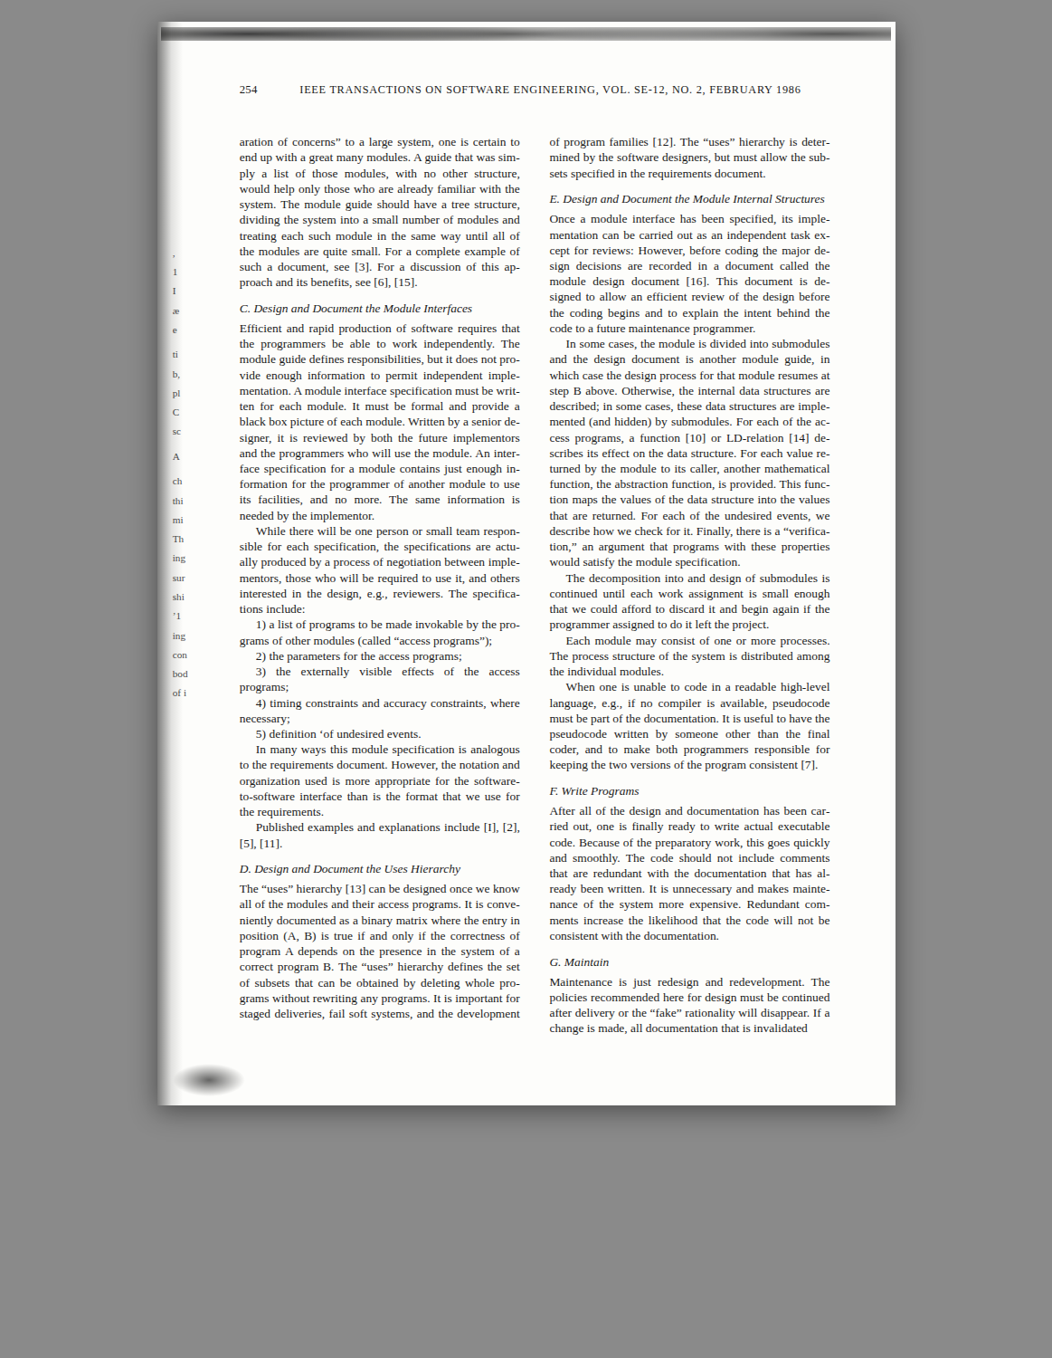,
1
I
æ
e
ti
b,
pl
C
sc
A
ch
thі
mі
Th
ing
sur
shі
’1
ing
con
bod
of і
254 IEEE Transactions on Software Engineering, Vol. SE-12, No. 2, February 1986
aration of concerns” to a large system, one is certain to end up with a great many modules. A guide that was simply a list of those modules, with no other structure, would help only those who are already familiar with the system. The module guide should have a tree structure, dividing the system into a small number of modules and treating each such module in the same way until all of the modules are quite small. For a complete example of such a document, see [3]. For a discussion of this approach and its benefits, see [6], [15].
C. Design and Document the Module Interfaces
Efficient and rapid production of software requires that the programmers be able to work independently. The module guide defines responsibilities, but it does not provide enough information to permit independent implementation. A module interface specification must be written for each module. It must be formal and provide a black box picture of each module. Written by a senior designer, it is reviewed by both the future implementors and the programmers who will use the module. An interface specification for a module contains just enough information for the programmer of another module to use its facilities, and no more. The same information is needed by the implementor.
While there will be one person or small team responsible for each specification, the specifications are actually produced by a process of negotiation between implementors, those who will be required to use it, and others interested in the design, e.g., reviewers. The specifications include:
1) a list of programs to be made invokable by the programs of other modules (called “access programs”);
2) the parameters for the access programs;
3) the externally visible effects of the access programs;
4) timing constraints and accuracy constraints, where necessary;
5) definition ‘of undesired events.
In many ways this module specification is analogous to the requirements document. However, the notation and organization used is more appropriate for the software-to-software interface than is the format that we use for the requirements.
Published examples and explanations include [I], [2], [5], [11].
D. Design and Document the Uses Hierarchy
The “uses” hierarchy [13] can be designed once we know all of the modules and their access programs. It is conveniently documented as a binary matrix where the entry in position (A, B) is true if and only if the correctness of program A depends on the presence in the system of a correct program B. The “uses” hierarchy defines the set of subsets that can be obtained by deleting whole programs without rewriting any programs. It is important for staged deliveries, fail soft systems, and the development of program families [12]. The “uses” hierarchy is determined by the software designers, but must allow the subsets specified in the requirements document.
E. Design and Document the Module Internal Structures
Once a module interface has been specified, its implementation can be carried out as an independent task except for reviews: However, before coding the major design decisions are recorded in a document called the module design document [16]. This document is designed to allow an efficient review of the design before the coding begins and to explain the intent behind the code to a future maintenance programmer.
In some cases, the module is divided into submodules and the design document is another module guide, in which case the design process for that module resumes at step B above. Otherwise, the internal data structures are described; in some cases, these data structures are implemented (and hidden) by submodules. For each of the access programs, a function [10] or LD-relation [14] describes its effect on the data structure. For each value returned by the module to its caller, another mathematical function, the abstraction function, is provided. This function maps the values of the data structure into the values that are returned. For each of the undesired events, we describe how we check for it. Finally, there is a “verification,” an argument that programs with these properties would satisfy the module specification.
The decomposition into and design of submodules is continued until each work assignment is small enough that we could afford to discard it and begin again if the programmer assigned to do it left the project.
Each module may consist of one or more processes. The process structure of the system is distributed among the individual modules.
When one is unable to code in a readable high-level language, e.g., if no compiler is available, pseudocode must be part of the documentation. It is useful to have the pseudocode written by someone other than the final coder, and to make both programmers responsible for keeping the two versions of the program consistent [7].
F. Write Programs
After all of the design and documentation has been carried out, one is finally ready to write actual executable code. Because of the preparatory work, this goes quickly and smoothly. The code should not include comments that are redundant with the documentation that has already been written. It is unnecessary and makes maintenance of the system more expensive. Redundant comments increase the likelihood that the code will not be consistent with the documentation.
G. Maintain
Maintenance is just redesign and redevelopment. The policies recommended here for design must be continued after delivery or the “fake” rationality will disappear. If a change is made, all documentation that is invalidated